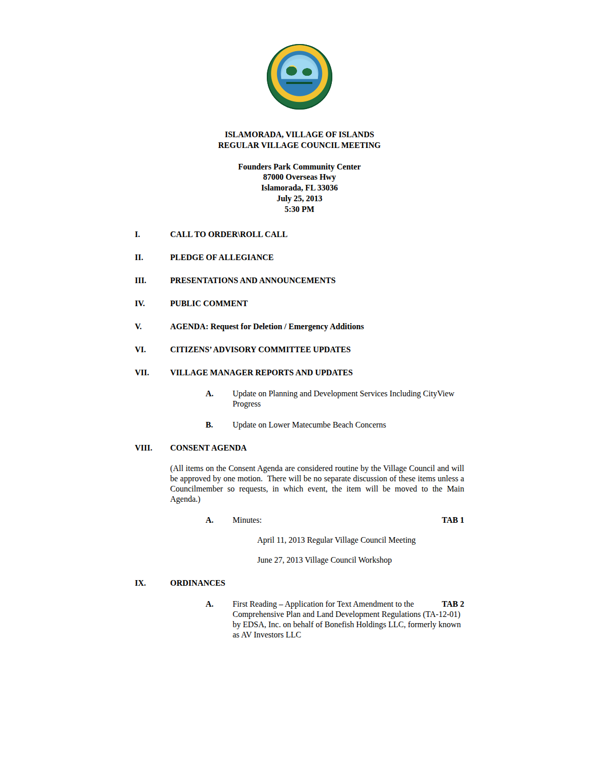ISLAMORADA, VILLAGE OF ISLANDS
REGULAR VILLAGE COUNCIL MEETING
Founders Park Community Center
87000 Overseas Hwy
Islamorada, FL 33036
July 25, 2013
5:30 PM
I. CALL TO ORDER\ROLL CALL
II. PLEDGE OF ALLEGIANCE
III. PRESENTATIONS AND ANNOUNCEMENTS
IV. PUBLIC COMMENT
V. AGENDA: Request for Deletion / Emergency Additions
VI. CITIZENS’ ADVISORY COMMITTEE UPDATES
VII. VILLAGE MANAGER REPORTS AND UPDATES
A. Update on Planning and Development Services Including CityView Progress
B. Update on Lower Matecumbe Beach Concerns
VIII. CONSENT AGENDA
(All items on the Consent Agenda are considered routine by the Village Council and will be approved by one motion. There will be no separate discussion of these items unless a Councilmember so requests, in which event, the item will be moved to the Main Agenda.)
A. TAB 1 Minutes:
April 11, 2013 Regular Village Council Meeting
June 27, 2013 Village Council Workshop
IX. ORDINANCES
A. TAB 2 First Reading – Application for Text Amendment to the Comprehensive Plan and Land Development Regulations (TA-12-01) by EDSA, Inc. on behalf of Bonefish Holdings LLC, formerly known as AV Investors LLC